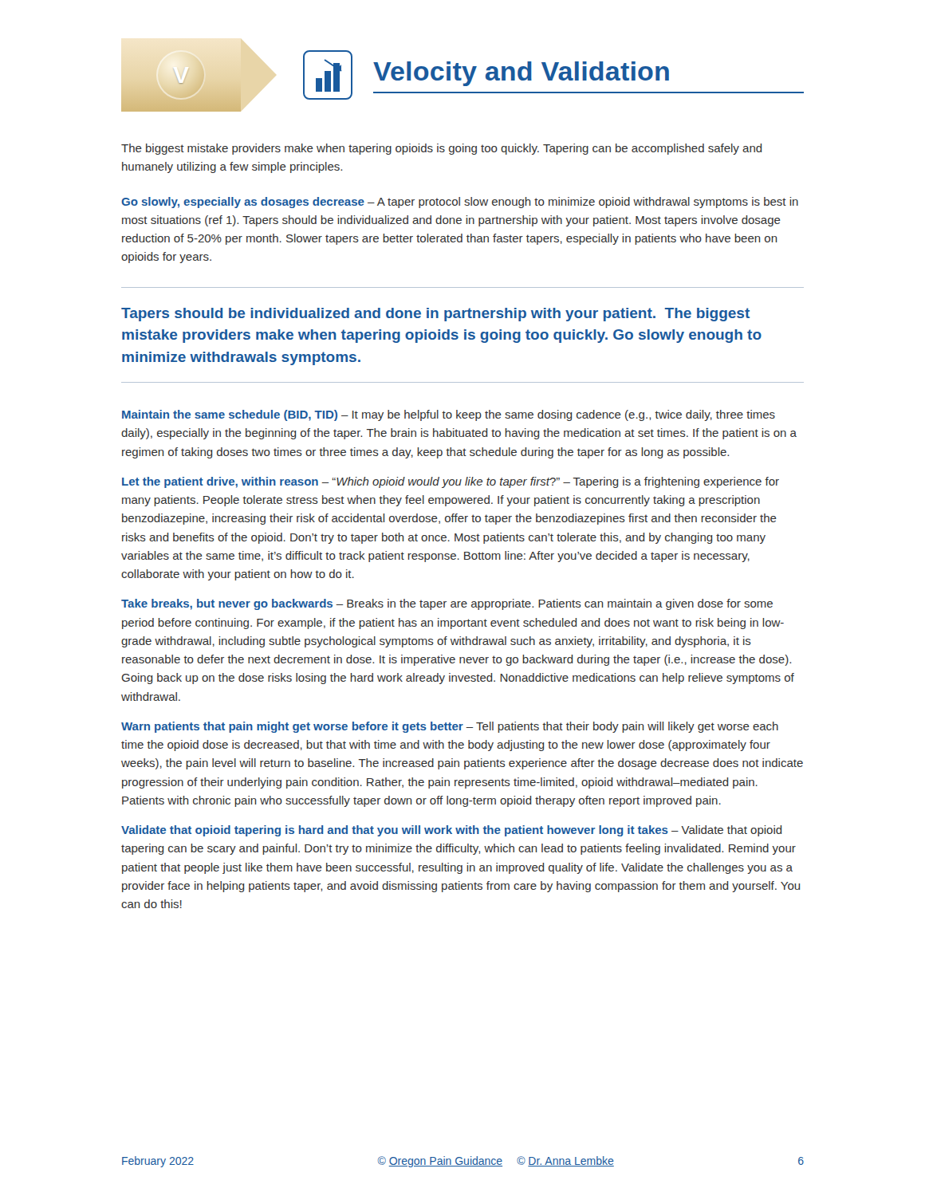V
Velocity and Validation
The biggest mistake providers make when tapering opioids is going too quickly. Tapering can be accomplished safely and humanely utilizing a few simple principles.
Go slowly, especially as dosages decrease – A taper protocol slow enough to minimize opioid withdrawal symptoms is best in most situations (ref 1). Tapers should be individualized and done in partnership with your patient. Most tapers involve dosage reduction of 5-20% per month. Slower tapers are better tolerated than faster tapers, especially in patients who have been on opioids for years.
Tapers should be individualized and done in partnership with your patient. The biggest mistake providers make when tapering opioids is going too quickly. Go slowly enough to minimize withdrawals symptoms.
Maintain the same schedule (BID, TID) – It may be helpful to keep the same dosing cadence (e.g., twice daily, three times daily), especially in the beginning of the taper. The brain is habituated to having the medication at set times. If the patient is on a regimen of taking doses two times or three times a day, keep that schedule during the taper for as long as possible.
Let the patient drive, within reason – “Which opioid would you like to taper first?” – Tapering is a frightening experience for many patients. People tolerate stress best when they feel empowered. If your patient is concurrently taking a prescription benzodiazepine, increasing their risk of accidental overdose, offer to taper the benzodiazepines first and then reconsider the risks and benefits of the opioid. Don’t try to taper both at once. Most patients can’t tolerate this, and by changing too many variables at the same time, it’s difficult to track patient response. Bottom line: After you’ve decided a taper is necessary, collaborate with your patient on how to do it.
Take breaks, but never go backwards – Breaks in the taper are appropriate. Patients can maintain a given dose for some period before continuing. For example, if the patient has an important event scheduled and does not want to risk being in low-grade withdrawal, including subtle psychological symptoms of withdrawal such as anxiety, irritability, and dysphoria, it is reasonable to defer the next decrement in dose. It is imperative never to go backward during the taper (i.e., increase the dose). Going back up on the dose risks losing the hard work already invested. Nonaddictive medications can help relieve symptoms of withdrawal.
Warn patients that pain might get worse before it gets better – Tell patients that their body pain will likely get worse each time the opioid dose is decreased, but that with time and with the body adjusting to the new lower dose (approximately four weeks), the pain level will return to baseline. The increased pain patients experience after the dosage decrease does not indicate progression of their underlying pain condition. Rather, the pain represents time-limited, opioid withdrawal–mediated pain. Patients with chronic pain who successfully taper down or off long-term opioid therapy often report improved pain.
Validate that opioid tapering is hard and that you will work with the patient however long it takes – Validate that opioid tapering can be scary and painful. Don’t try to minimize the difficulty, which can lead to patients feeling invalidated. Remind your patient that people just like them have been successful, resulting in an improved quality of life. Validate the challenges you as a provider face in helping patients taper, and avoid dismissing patients from care by having compassion for them and yourself. You can do this!
February 2022
© Oregon Pain Guidance © Dr. Anna Lembke
6